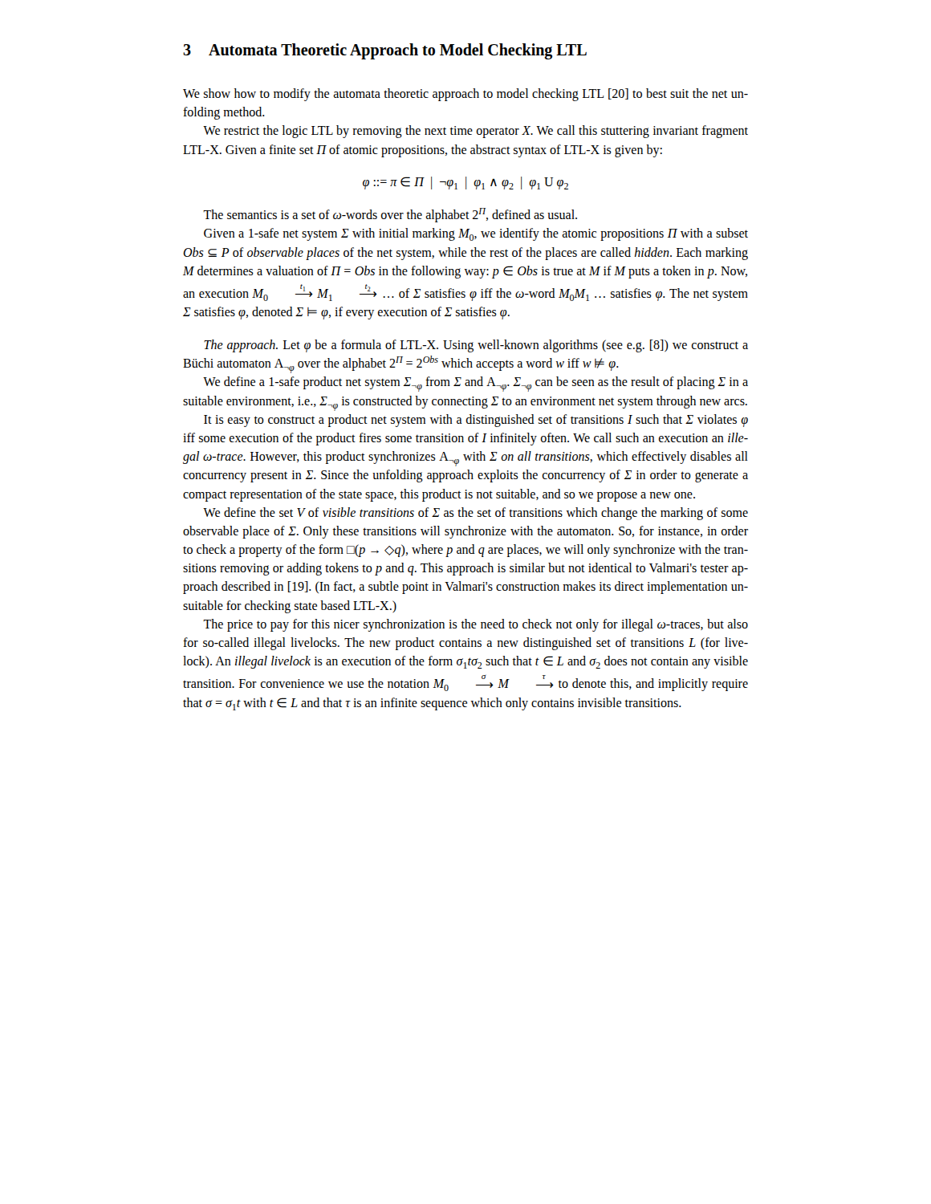3 Automata Theoretic Approach to Model Checking LTL
We show how to modify the automata theoretic approach to model checking LTL [20] to best suit the net unfolding method.
We restrict the logic LTL by removing the next time operator X. We call this stuttering invariant fragment LTL-X. Given a finite set Π of atomic propositions, the abstract syntax of LTL-X is given by:
φ ::= π ∈ Π | ¬φ1 | φ1 ∧ φ2 | φ1 U φ2
The semantics is a set of ω-words over the alphabet 2Π, defined as usual.
Given a 1-safe net system Σ with initial marking M0, we identify the atomic propositions Π with a subset Obs ⊆ P of observable places of the net system, while the rest of the places are called hidden. Each marking M determines a valuation of Π = Obs in the following way: p ∈ Obs is true at M if M puts a token in p. Now, an execution M0 t1⟶ M1 t2⟶ … of Σ satisfies φ iff the ω-word M0M1 … satisfies φ. The net system Σ satisfies φ, denoted Σ ⊨ φ, if every execution of Σ satisfies φ.
The approach. Let φ be a formula of LTL-X. Using well-known algorithms (see e.g. [8]) we construct a Büchi automaton A¬φ over the alphabet 2Π = 2Obs which accepts a word w iff w ⊭ φ.
We define a 1-safe product net system Σ¬φ from Σ and A¬φ. Σ¬φ can be seen as the result of placing Σ in a suitable environment, i.e., Σ¬φ is constructed by connecting Σ to an environment net system through new arcs.
It is easy to construct a product net system with a distinguished set of transitions I such that Σ violates φ iff some execution of the product fires some transition of I infinitely often. We call such an execution an illegal ω-trace. However, this product synchronizes A¬φ with Σ on all transitions, which effectively disables all concurrency present in Σ. Since the unfolding approach exploits the concurrency of Σ in order to generate a compact representation of the state space, this product is not suitable, and so we propose a new one.
We define the set V of visible transitions of Σ as the set of transitions which change the marking of some observable place of Σ. Only these transitions will synchronize with the automaton. So, for instance, in order to check a property of the form □(p → ◇q), where p and q are places, we will only synchronize with the transitions removing or adding tokens to p and q. This approach is similar but not identical to Valmari's tester approach described in [19]. (In fact, a subtle point in Valmari's construction makes its direct implementation unsuitable for checking state based LTL-X.)
The price to pay for this nicer synchronization is the need to check not only for illegal ω-traces, but also for so-called illegal livelocks. The new product contains a new distinguished set of transitions L (for livelock). An illegal livelock is an execution of the form σ1tσ2 such that t ∈ L and σ2 does not contain any visible transition. For convenience we use the notation M0 σ⟶ M τ⟶ to denote this, and implicitly require that σ = σ1t with t ∈ L and that τ is an infinite sequence which only contains invisible transitions.